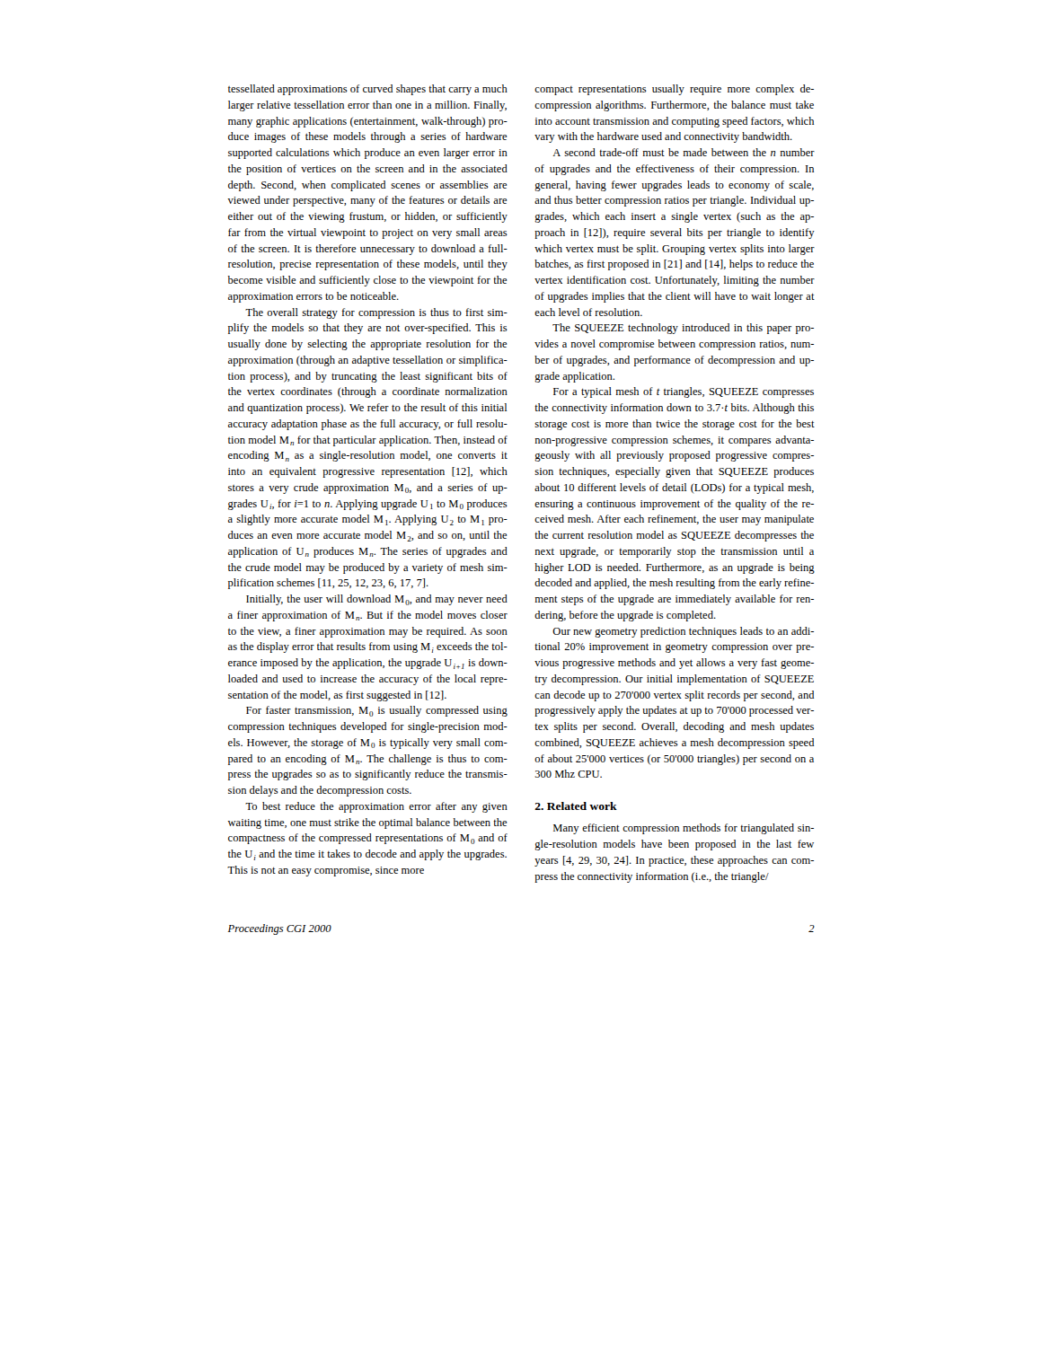tessellated approximations of curved shapes that carry a much larger relative tessellation error than one in a million. Finally, many graphic applications (entertainment, walk-through) produce images of these models through a series of hardware supported calculations which produce an even larger error in the position of vertices on the screen and in the associated depth. Second, when complicated scenes or assemblies are viewed under perspective, many of the features or details are either out of the viewing frustum, or hidden, or sufficiently far from the virtual viewpoint to project on very small areas of the screen. It is therefore unnecessary to download a full-resolution, precise representation of these models, until they become visible and sufficiently close to the viewpoint for the approximation errors to be noticeable.
The overall strategy for compression is thus to first simplify the models so that they are not over-specified. This is usually done by selecting the appropriate resolution for the approximation (through an adaptive tessellation or simplification process), and by truncating the least significant bits of the vertex coordinates (through a coordinate normalization and quantization process). We refer to the result of this initial accuracy adaptation phase as the full accuracy, or full resolution model Mn for that particular application. Then, instead of encoding Mn as a single-resolution model, one converts it into an equivalent progressive representation [12], which stores a very crude approximation M 0, and a series of upgrades Ui, for i=1 to n. Applying upgrade U 1 to M 0 produces a slightly more accurate model M 1. Applying U 2 to M 1 produces an even more accurate model M 2, and so on, until the application of Un produces Mn. The series of upgrades and the crude model may be produced by a variety of mesh simplification schemes [11, 25, 12, 23, 6, 17, 7].
Initially, the user will download M 0, and may never need a finer approximation of Mn. But if the model moves closer to the view, a finer approximation may be required. As soon as the display error that results from using Mi exceeds the tolerance imposed by the application, the upgrade Ui+1 is downloaded and used to increase the accuracy of the local representation of the model, as first suggested in [12].
For faster transmission, M 0 is usually compressed using compression techniques developed for single-precision models. However, the storage of M 0 is typically very small compared to an encoding of Mn. The challenge is thus to compress the upgrades so as to significantly reduce the transmission delays and the decompression costs.
To best reduce the approximation error after any given waiting time, one must strike the optimal balance between the compactness of the compressed representations of M 0 and of the Ui and the time it takes to decode and apply the upgrades. This is not an easy compromise, since more
compact representations usually require more complex decompression algorithms. Furthermore, the balance must take into account transmission and computing speed factors, which vary with the hardware used and connectivity bandwidth.
A second trade-off must be made between the n number of upgrades and the effectiveness of their compression. In general, having fewer upgrades leads to economy of scale, and thus better compression ratios per triangle. Individual upgrades, which each insert a single vertex (such as the approach in [12]), require several bits per triangle to identify which vertex must be split. Grouping vertex splits into larger batches, as first proposed in [21] and [14], helps to reduce the vertex identification cost. Unfortunately, limiting the number of upgrades implies that the client will have to wait longer at each level of resolution.
The SQUEEZE technology introduced in this paper provides a novel compromise between compression ratios, number of upgrades, and performance of decompression and upgrade application.
For a typical mesh of t triangles, SQUEEZE compresses the connectivity information down to 3.7·t bits. Although this storage cost is more than twice the storage cost for the best non-progressive compression schemes, it compares advantageously with all previously proposed progressive compression techniques, especially given that SQUEEZE produces about 10 different levels of detail (LODs) for a typical mesh, ensuring a continuous improvement of the quality of the received mesh. After each refinement, the user may manipulate the current resolution model as SQUEEZE decompresses the next upgrade, or temporarily stop the transmission until a higher LOD is needed. Furthermore, as an upgrade is being decoded and applied, the mesh resulting from the early refinement steps of the upgrade are immediately available for rendering, before the upgrade is completed.
Our new geometry prediction techniques leads to an additional 20% improvement in geometry compression over previous progressive methods and yet allows a very fast geometry decompression. Our initial implementation of SQUEEZE can decode up to 270'000 vertex split records per second, and progressively apply the updates at up to 70'000 processed vertex splits per second. Overall, decoding and mesh updates combined, SQUEEZE achieves a mesh decompression speed of about 25'000 vertices (or 50'000 triangles) per second on a 300 Mhz CPU.
2. Related work
Many efficient compression methods for triangulated single-resolution models have been proposed in the last few years [4, 29, 30, 24]. In practice, these approaches can compress the connectivity information (i.e., the triangle/
Proceedings CGI 2000 2